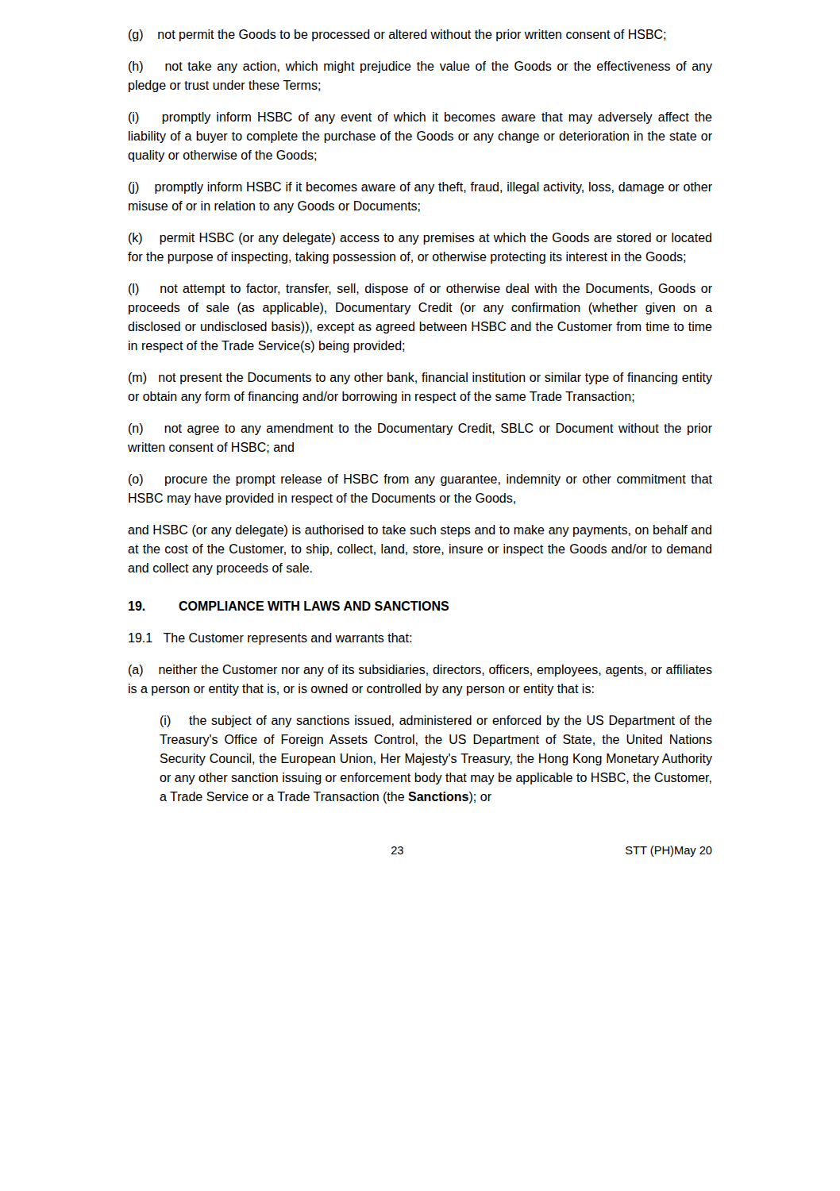(g) not permit the Goods to be processed or altered without the prior written consent of HSBC;
(h) not take any action, which might prejudice the value of the Goods or the effectiveness of any pledge or trust under these Terms;
(i) promptly inform HSBC of any event of which it becomes aware that may adversely affect the liability of a buyer to complete the purchase of the Goods or any change or deterioration in the state or quality or otherwise of the Goods;
(j) promptly inform HSBC if it becomes aware of any theft, fraud, illegal activity, loss, damage or other misuse of or in relation to any Goods or Documents;
(k) permit HSBC (or any delegate) access to any premises at which the Goods are stored or located for the purpose of inspecting, taking possession of, or otherwise protecting its interest in the Goods;
(l) not attempt to factor, transfer, sell, dispose of or otherwise deal with the Documents, Goods or proceeds of sale (as applicable), Documentary Credit (or any confirmation (whether given on a disclosed or undisclosed basis)), except as agreed between HSBC and the Customer from time to time in respect of the Trade Service(s) being provided;
(m) not present the Documents to any other bank, financial institution or similar type of financing entity or obtain any form of financing and/or borrowing in respect of the same Trade Transaction;
(n) not agree to any amendment to the Documentary Credit, SBLC or Document without the prior written consent of HSBC; and
(o) procure the prompt release of HSBC from any guarantee, indemnity or other commitment that HSBC may have provided in respect of the Documents or the Goods,
and HSBC (or any delegate) is authorised to take such steps and to make any payments, on behalf and at the cost of the Customer, to ship, collect, land, store, insure or inspect the Goods and/or to demand and collect any proceeds of sale.
19. COMPLIANCE WITH LAWS AND SANCTIONS
19.1 The Customer represents and warrants that:
(a) neither the Customer nor any of its subsidiaries, directors, officers, employees, agents, or affiliates is a person or entity that is, or is owned or controlled by any person or entity that is:
(i) the subject of any sanctions issued, administered or enforced by the US Department of the Treasury's Office of Foreign Assets Control, the US Department of State, the United Nations Security Council, the European Union, Her Majesty's Treasury, the Hong Kong Monetary Authority or any other sanction issuing or enforcement body that may be applicable to HSBC, the Customer, a Trade Service or a Trade Transaction (the Sanctions); or
23 STT (PH)May 20